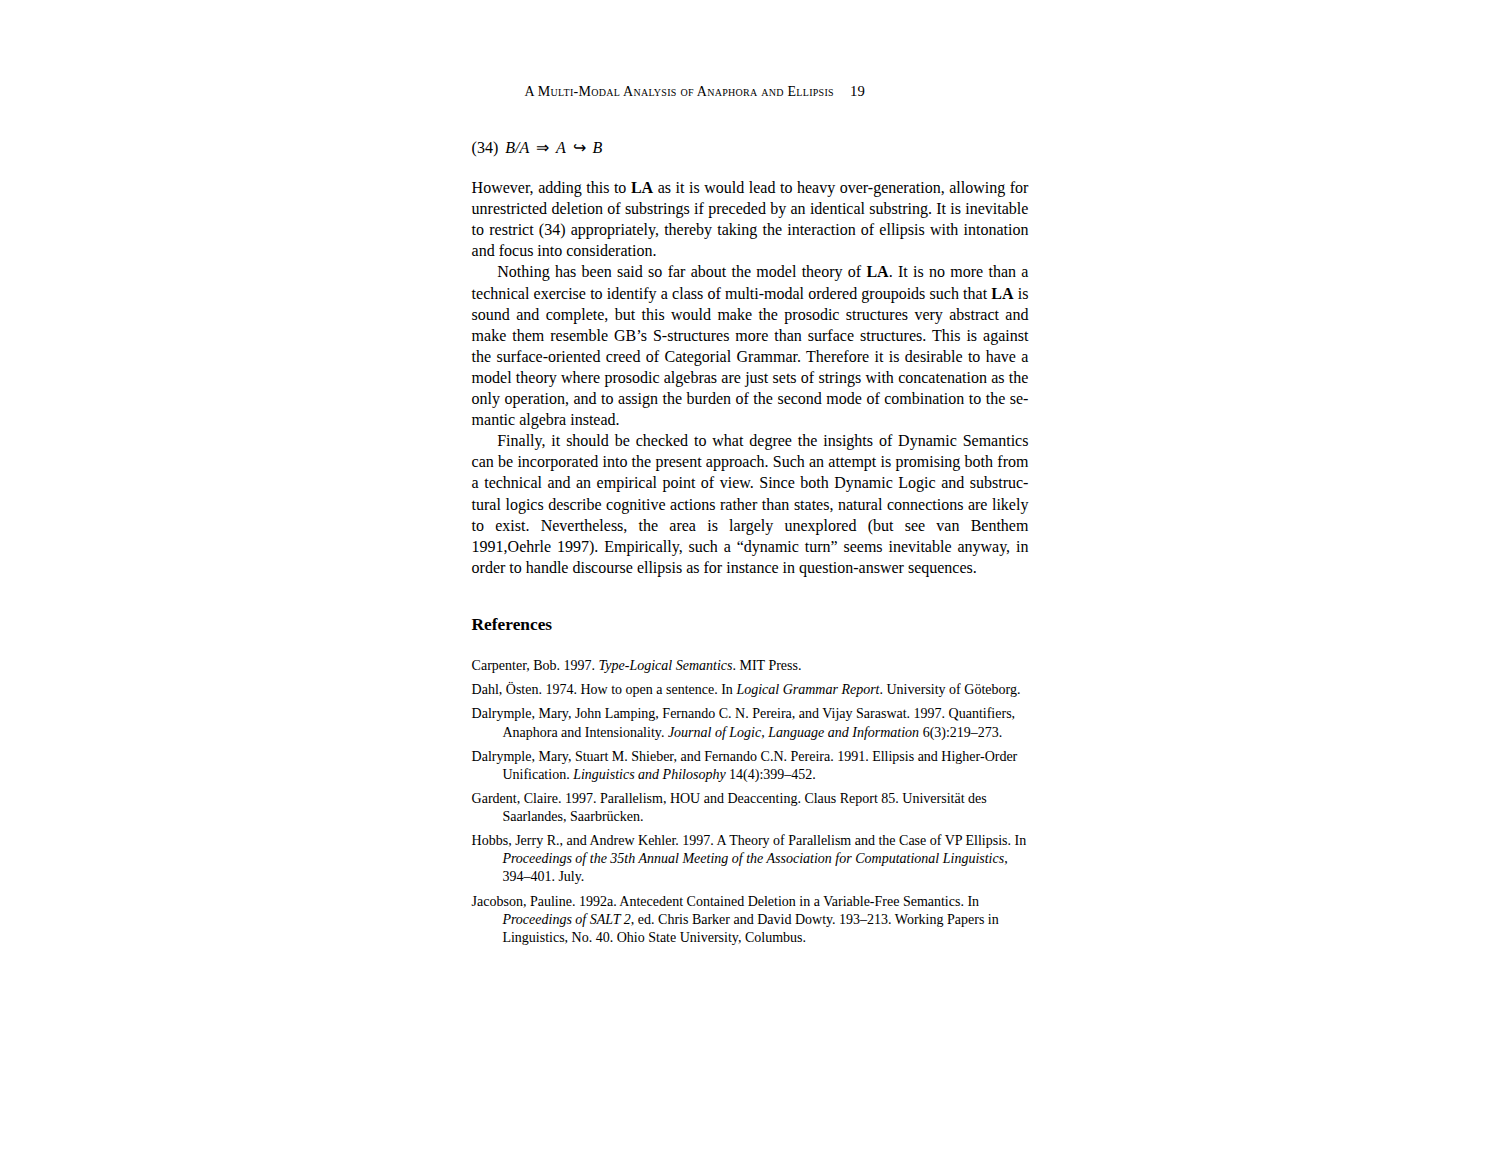A Multi-Modal Analysis of Anaphora and Ellipsis 19
(34) B/A ⇒ A ↪ B
However, adding this to LA as it is would lead to heavy over-generation, allowing for unrestricted deletion of substrings if preceded by an identical substring. It is inevitable to restrict (34) appropriately, thereby taking the interaction of ellipsis with intonation and focus into consideration.
Nothing has been said so far about the model theory of LA. It is no more than a technical exercise to identify a class of multi-modal ordered groupoids such that LA is sound and complete, but this would make the prosodic structures very abstract and make them resemble GB’s S-structures more than surface structures. This is against the surface-oriented creed of Categorial Grammar. Therefore it is desirable to have a model theory where prosodic algebras are just sets of strings with concatenation as the only operation, and to assign the burden of the second mode of combination to the semantic algebra instead.
Finally, it should be checked to what degree the insights of Dynamic Semantics can be incorporated into the present approach. Such an attempt is promising both from a technical and an empirical point of view. Since both Dynamic Logic and substructural logics describe cognitive actions rather than states, natural connections are likely to exist. Nevertheless, the area is largely unexplored (but see van Benthem 1991,Oehrle 1997). Empirically, such a “dynamic turn” seems inevitable anyway, in order to handle discourse ellipsis as for instance in question-answer sequences.
References
Carpenter, Bob. 1997. Type-Logical Semantics. MIT Press.
Dahl, Östen. 1974. How to open a sentence. In Logical Grammar Report. University of Göteborg.
Dalrymple, Mary, John Lamping, Fernando C. N. Pereira, and Vijay Saraswat. 1997. Quantifiers, Anaphora and Intensionality. Journal of Logic, Language and Information 6(3):219–273.
Dalrymple, Mary, Stuart M. Shieber, and Fernando C.N. Pereira. 1991. Ellipsis and Higher-Order Unification. Linguistics and Philosophy 14(4):399–452.
Gardent, Claire. 1997. Parallelism, HOU and Deaccenting. Claus Report 85. Universität des Saarlandes, Saarbrücken.
Hobbs, Jerry R., and Andrew Kehler. 1997. A Theory of Parallelism and the Case of VP Ellipsis. In Proceedings of the 35th Annual Meeting of the Association for Computational Linguistics, 394–401. July.
Jacobson, Pauline. 1992a. Antecedent Contained Deletion in a Variable-Free Semantics. In Proceedings of SALT 2, ed. Chris Barker and David Dowty. 193–213. Working Papers in Linguistics, No. 40. Ohio State University, Columbus.